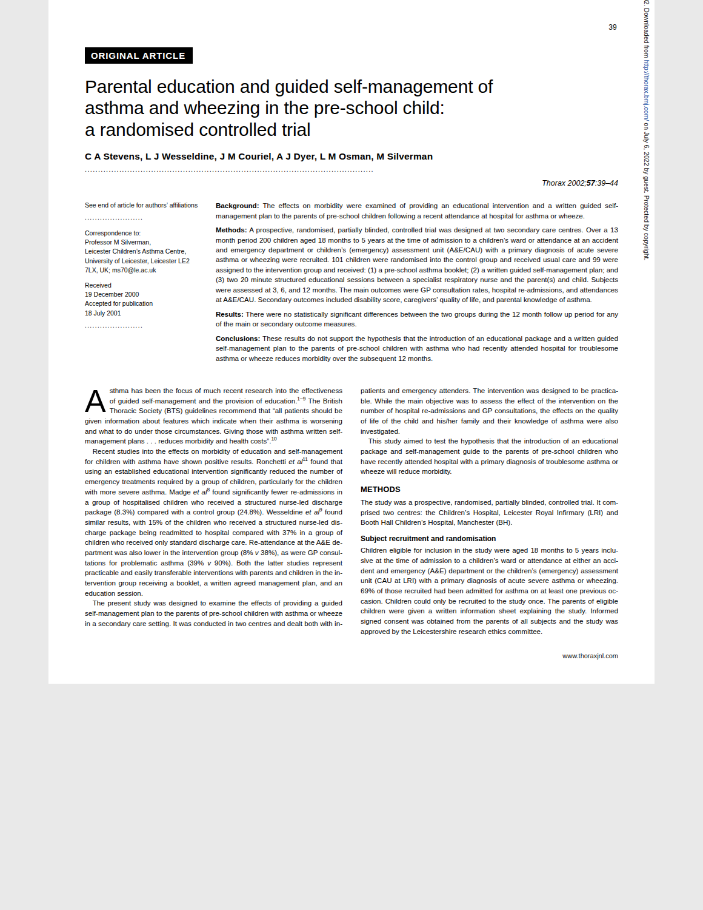Thorax: first published as 10.1136/thorax.57.1.39 on 1 January 2002. Downloaded from http://thorax.bmj.com/ on July 6, 2022 by guest. Protected by copyright.
39
ORIGINAL ARTICLE
Parental education and guided self-management of
asthma and wheezing in the pre-school child:
a randomised controlled trial
C A Stevens, L J Wesseldine, J M Couriel, A J Dyer, L M Osman, M Silverman
.............................................................................................................
Thorax 2002;57:39–44
See end of article for authors’ affiliations
.......................
Correspondence to:
Professor M Silverman,
Leicester Children’s Asthma Centre, University of Leicester, Leicester LE2 7LX, UK; ms70@le.ac.uk
Received
19 December 2000
Accepted for publication
18 July 2001
.......................
Background: The effects on morbidity were examined of providing an educational intervention and a written guided self-management plan to the parents of pre-school children following a recent attendance at hospital for asthma or wheeze.
Methods: A prospective, randomised, partially blinded, controlled trial was designed at two secondary care centres. Over a 13 month period 200 children aged 18 months to 5 years at the time of admission to a children’s ward or attendance at an accident and emergency department or children’s (emergency) assessment unit (A&E/CAU) with a primary diagnosis of acute severe asthma or wheezing were recruited. 101 children were randomised into the control group and received usual care and 99 were assigned to the intervention group and received: (1) a pre-school asthma booklet; (2) a written guided self-management plan; and (3) two 20 minute structured educational sessions between a specialist respiratory nurse and the parent(s) and child. Subjects were assessed at 3, 6, and 12 months. The main outcomes were GP consultation rates, hospital re-admissions, and attendances at A&E/CAU. Secondary outcomes included disability score, caregivers’ quality of life, and parental knowledge of asthma.
Results: There were no statistically significant differences between the two groups during the 12 month follow up period for any of the main or secondary outcome measures.
Conclusions: These results do not support the hypothesis that the introduction of an educational package and a written guided self-management plan to the parents of pre-school children with asthma who had recently attended hospital for troublesome asthma or wheeze reduces morbidity over the subsequent 12 months.
Asthma has been the focus of much recent research into the effectiveness of guided self-management and the provision of education.1–9 The British Thoracic Society (BTS) guidelines recommend that “all patients should be given information about features which indicate when their asthma is worsening and what to do under those circumstances. Giving those with asthma written self-management plans . . . reduces morbidity and health costs”.10
Recent studies into the effects on morbidity of education and self-management for children with asthma have shown positive results. Ronchetti et al11 found that using an established educational intervention significantly reduced the number of emergency treatments required by a group of children, particularly for the children with more severe asthma. Madge et al8 found significantly fewer re-admissions in a group of hospitalised children who received a structured nurse-led discharge package (8.3%) compared with a control group (24.8%). Wesseldine et al9 found similar results, with 15% of the children who received a structured nurse-led discharge package being readmitted to hospital compared with 37% in a group of children who received only standard discharge care. Re-attendance at the A&E department was also lower in the intervention group (8% v 38%), as were GP consultations for problematic asthma (39% v 90%). Both the latter studies represent practicable and easily transferable interventions with parents and children in the intervention group receiving a booklet, a written agreed management plan, and an education session.
The present study was designed to examine the effects of providing a guided self-management plan to the parents of pre-school children with asthma or wheeze in a secondary care setting. It was conducted in two centres and dealt both with inpatients and emergency attenders. The intervention was designed to be practicable. While the main objective was to assess the effect of the intervention on the number of hospital re-admissions and GP consultations, the effects on the quality of life of the child and his/her family and their knowledge of asthma were also investigated.
This study aimed to test the hypothesis that the introduction of an educational package and self-management guide to the parents of pre-school children who have recently attended hospital with a primary diagnosis of troublesome asthma or wheeze will reduce morbidity.
METHODS
The study was a prospective, randomised, partially blinded, controlled trial. It comprised two centres: the Children’s Hospital, Leicester Royal Infirmary (LRI) and Booth Hall Children’s Hospital, Manchester (BH).
Subject recruitment and randomisation
Children eligible for inclusion in the study were aged 18 months to 5 years inclusive at the time of admission to a children’s ward or attendance at either an accident and emergency (A&E) department or the children’s (emergency) assessment unit (CAU at LRI) with a primary diagnosis of acute severe asthma or wheezing. 69% of those recruited had been admitted for asthma on at least one previous occasion. Children could only be recruited to the study once. The parents of eligible children were given a written information sheet explaining the study. Informed signed consent was obtained from the parents of all subjects and the study was approved by the Leicestershire research ethics committee.
www.thoraxjnl.com